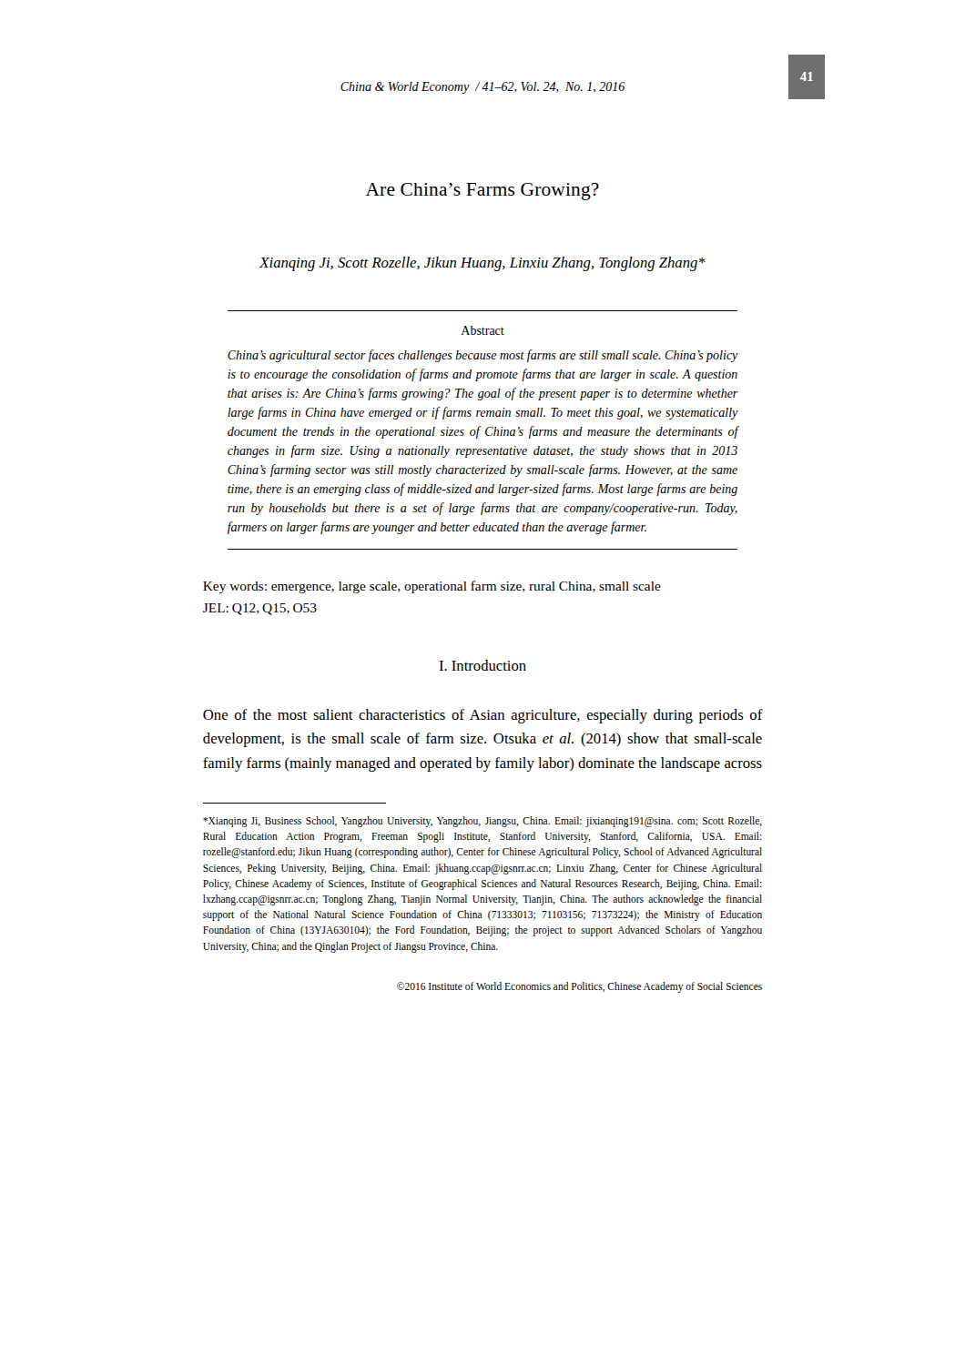China & World Economy / 41–62, Vol. 24, No. 1, 2016
41
Are China’s Farms Growing?
Xianqing Ji, Scott Rozelle, Jikun Huang, Linxiu Zhang, Tonglong Zhang*
Abstract
China’s agricultural sector faces challenges because most farms are still small scale. China’s policy is to encourage the consolidation of farms and promote farms that are larger in scale. A question that arises is: Are China’s farms growing? The goal of the present paper is to determine whether large farms in China have emerged or if farms remain small. To meet this goal, we systematically document the trends in the operational sizes of China’s farms and measure the determinants of changes in farm size. Using a nationally representative dataset, the study shows that in 2013 China’s farming sector was still mostly characterized by small-scale farms. However, at the same time, there is an emerging class of middle-sized and larger-sized farms. Most large farms are being run by households but there is a set of large farms that are company/cooperative-run. Today, farmers on larger farms are younger and better educated than the average farmer.
Key words: emergence, large scale, operational farm size, rural China, small scale
JEL: Q12, Q15, O53
I. Introduction
One of the most salient characteristics of Asian agriculture, especially during periods of development, is the small scale of farm size. Otsuka et al. (2014) show that small-scale family farms (mainly managed and operated by family labor) dominate the landscape across
*Xianqing Ji, Business School, Yangzhou University, Yangzhou, Jiangsu, China. Email: jixianqing191@sina. com; Scott Rozelle, Rural Education Action Program, Freeman Spogli Institute, Stanford University, Stanford, California, USA. Email: rozelle@stanford.edu; Jikun Huang (corresponding author), Center for Chinese Agricultural Policy, School of Advanced Agricultural Sciences, Peking University, Beijing, China. Email: jkhuang.ccap@igsnrr.ac.cn; Linxiu Zhang, Center for Chinese Agricultural Policy, Chinese Academy of Sciences, Institute of Geographical Sciences and Natural Resources Research, Beijing, China. Email: lxzhang.ccap@igsnrr.ac.cn; Tonglong Zhang, Tianjin Normal University, Tianjin, China. The authors acknowledge the financial support of the National Natural Science Foundation of China (71333013; 71103156; 71373224); the Ministry of Education Foundation of China (13YJA630104); the Ford Foundation, Beijing; the project to support Advanced Scholars of Yangzhou University, China; and the Qinglan Project of Jiangsu Province, China.
©2016 Institute of World Economics and Politics, Chinese Academy of Social Sciences